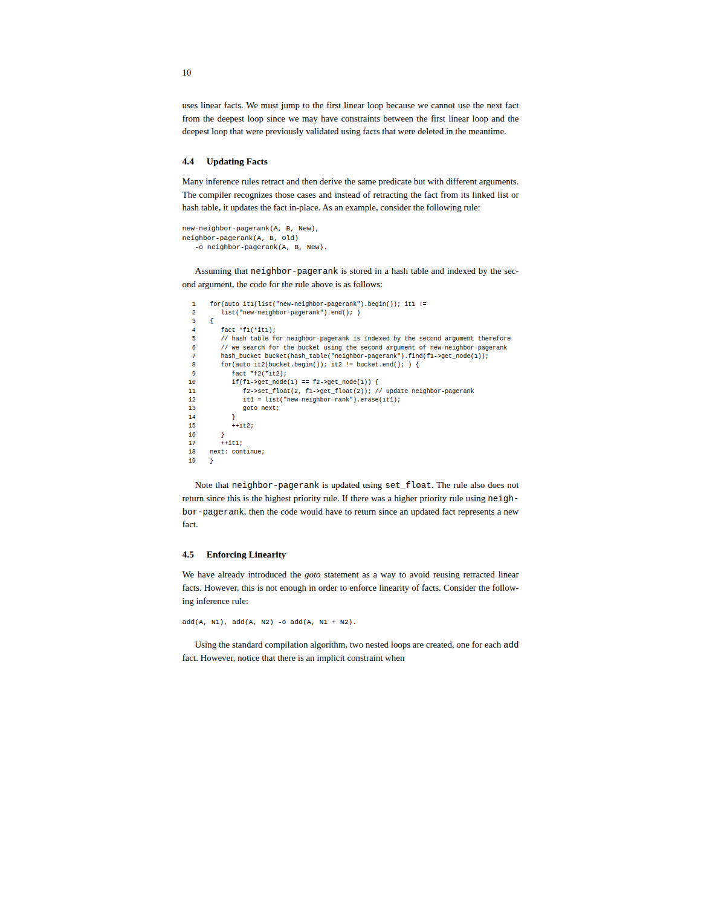10
uses linear facts. We must jump to the first linear loop because we cannot use the next fact from the deepest loop since we may have constraints between the first linear loop and the deepest loop that were previously validated using facts that were deleted in the meantime.
4.4 Updating Facts
Many inference rules retract and then derive the same predicate but with different arguments. The compiler recognizes those cases and instead of retracting the fact from its linked list or hash table, it updates the fact in-place. As an example, consider the following rule:
new-neighbor-pagerank(A, B, New), neighbor-pagerank(A, B, Old) -o neighbor-pagerank(A, B, New).
Assuming that neighbor-pagerank is stored in a hash table and indexed by the second argument, the code for the rule above is as follows:
| 1 | for(auto it1(list("new-neighbor-pagerank").begin()); it1 != |
| 2 | list("new-neighbor-pagerank").end(); ) |
| 3 | { |
| 4 | fact *f1(*it1); |
| 5 | // hash table for neighbor-pagerank is indexed by the second argument therefore |
| 6 | // we search for the bucket using the second argument of new-neighbor-pagerank |
| 7 | hash_bucket bucket(hash_table("neighbor-pagerank").find(f1->get_node(1)); |
| 8 | for(auto it2(bucket.begin()); it2 != bucket.end(); ) { |
| 9 | fact *f2(*it2); |
| 10 | if(f1->get_node(1) == f2->get_node(1)) { |
| 11 | f2->set_float(2, f1->get_float(2)); // update neighbor-pagerank |
| 12 | it1 = list("new-neighbor-rank").erase(it1); |
| 13 | goto next; |
| 14 | } |
| 15 | ++it2; |
| 16 | } |
| 17 | ++it1; |
| 18 | next: continue; |
| 19 | } |
Note that neighbor-pagerank is updated using set_float. The rule also does not return since this is the highest priority rule. If there was a higher priority rule using neighbor-pagerank, then the code would have to return since an updated fact represents a new fact.
4.5 Enforcing Linearity
We have already introduced the goto statement as a way to avoid reusing retracted linear facts. However, this is not enough in order to enforce linearity of facts. Consider the following inference rule:
add(A, N1), add(A, N2) -o add(A, N1 + N2).
Using the standard compilation algorithm, two nested loops are created, one for each add fact. However, notice that there is an implicit constraint when